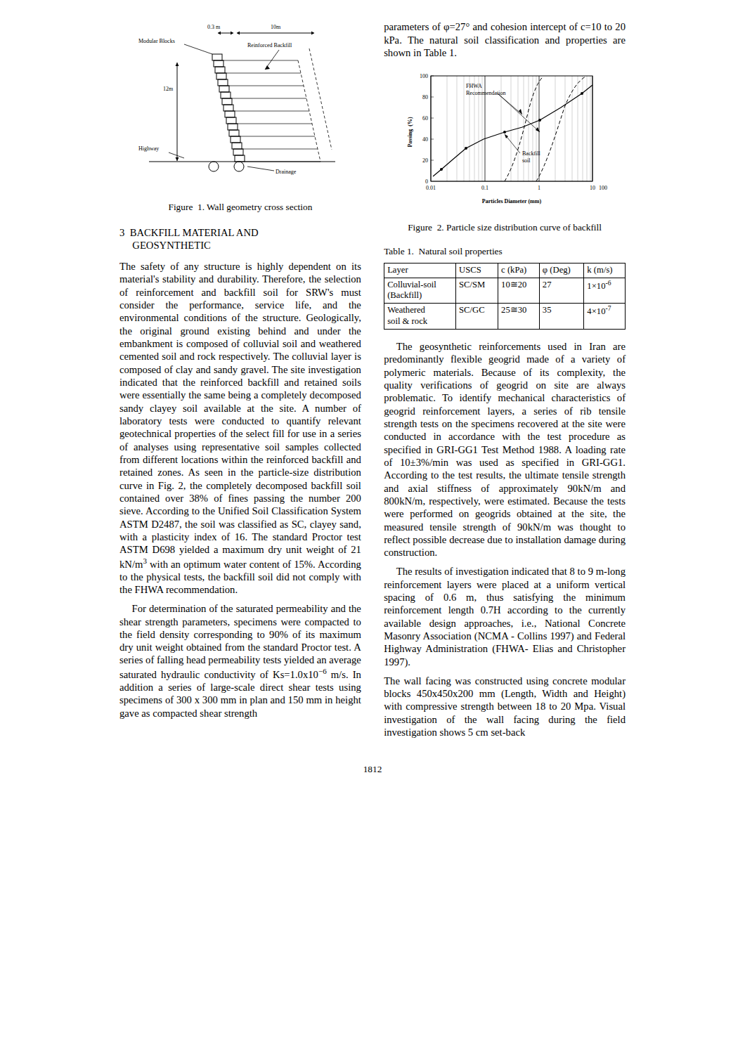0.3 m 10m Modular Blocks Reinforced Backfill 12m Highway Drainage
Figure 1. Wall geometry cross section
3 BACKFILL MATERIAL AND
GEOSYNTHETIC
The safety of any structure is highly dependent on its material's stability and durability. Therefore, the selection of reinforcement and backfill soil for SRW's must consider the performance, service life, and the environmental conditions of the structure. Geologically, the original ground existing behind and under the embankment is composed of colluvial soil and weathered cemented soil and rock respectively. The colluvial layer is composed of clay and sandy gravel. The site investigation indicated that the reinforced backfill and retained soils were essentially the same being a completely decomposed sandy clayey soil available at the site. A number of laboratory tests were conducted to quantify relevant geotechnical properties of the select fill for use in a series of analyses using representative soil samples collected from different locations within the reinforced backfill and retained zones. As seen in the particle-size distribution curve in Fig. 2, the completely decomposed backfill soil contained over 38% of fines passing the number 200 sieve. According to the Unified Soil Classification System ASTM D2487, the soil was classified as SC, clayey sand, with a plasticity index of 16. The standard Proctor test ASTM D698 yielded a maximum dry unit weight of 21 kN/m3 with an optimum water content of 15%. According to the physical tests, the backfill soil did not comply with the FHWA recommendation.
For determination of the saturated permeability and the shear strength parameters, specimens were compacted to the field density corresponding to 90% of its maximum dry unit weight obtained from the standard Proctor test. A series of falling head permeability tests yielded an average saturated hydraulic conductivity of Ks=1.0x10−6 m/s. In addition a series of large-scale direct shear tests using specimens of 300 x 300 mm in plan and 150 mm in height gave as compacted shear strength
parameters of φ=27° and cohesion intercept of c=10 to 20 kPa. The natural soil classification and properties are shown in Table 1.
100 80 60 40 20 0 Passing (%) 0.01 0.1 1 10 100 Particles Diameter (mm) FHWA Recommendation Backfill soil
Figure 2. Particle size distribution curve of backfill
Table 1. Natural soil properties
| Layer | USCS | c (kPa) | φ (Deg) | k (m/s) |
| --- | --- | --- | --- | --- |
| Colluvial-soil (Backfill) | SC/SM | 10≅20 | 27 | 1×10 -6 |
| Weathered soil & rock | SC/GC | 25≅30 | 35 | 4×10 -7 |
The geosynthetic reinforcements used in Iran are predominantly flexible geogrid made of a variety of polymeric materials. Because of its complexity, the quality verifications of geogrid on site are always problematic. To identify mechanical characteristics of geogrid reinforcement layers, a series of rib tensile strength tests on the specimens recovered at the site were conducted in accordance with the test procedure as specified in GRI-GG1 Test Method 1988. A loading rate of 10±3%/min was used as specified in GRI-GG1. According to the test results, the ultimate tensile strength and axial stiffness of approximately 90kN/m and 800kN/m, respectively, were estimated. Because the tests were performed on geogrids obtained at the site, the measured tensile strength of 90kN/m was thought to reflect possible decrease due to installation damage during construction.
The results of investigation indicated that 8 to 9 m-long reinforcement layers were placed at a uniform vertical spacing of 0.6 m, thus satisfying the minimum reinforcement length 0.7H according to the currently available design approaches, i.e., National Concrete Masonry Association (NCMA - Collins 1997) and Federal Highway Administration (FHWA- Elias and Christopher 1997).
The wall facing was constructed using concrete modular blocks 450x450x200 mm (Length, Width and Height) with compressive strength between 18 to 20 Mpa. Visual investigation of the wall facing during the field investigation shows 5 cm set-back
1812